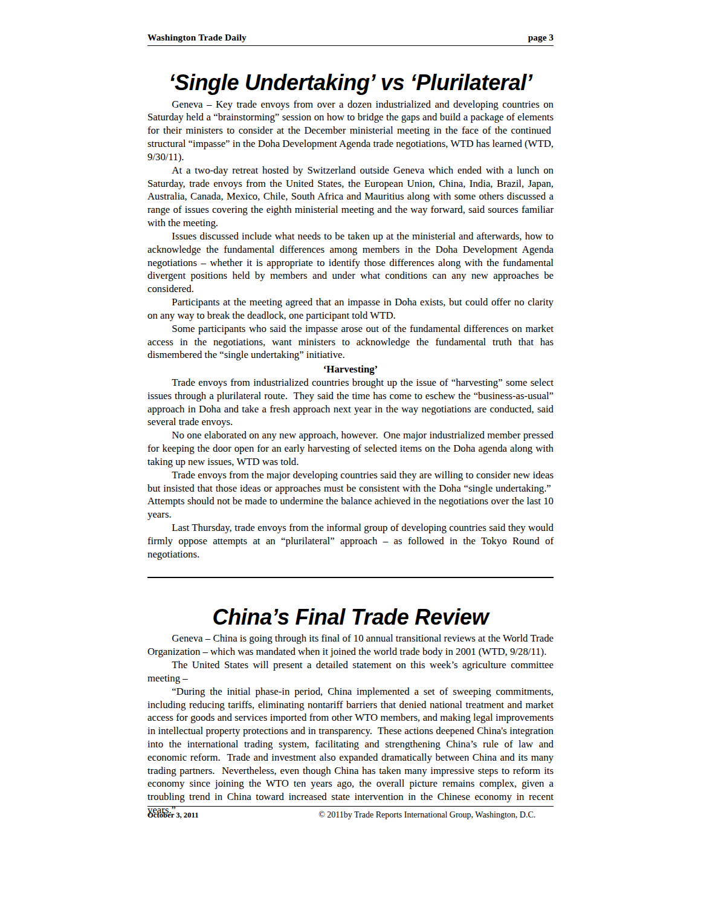Washington Trade Daily
page 3
‘Single Undertaking’ vs ‘Plurilateral’
Geneva – Key trade envoys from over a dozen industrialized and developing countries on Saturday held a “brainstorming” session on how to bridge the gaps and build a package of elements for their ministers to consider at the December ministerial meeting in the face of the continued structural “impasse” in the Doha Development Agenda trade negotiations, WTD has learned (WTD, 9/30/11).
At a two-day retreat hosted by Switzerland outside Geneva which ended with a lunch on Saturday, trade envoys from the United States, the European Union, China, India, Brazil, Japan, Australia, Canada, Mexico, Chile, South Africa and Mauritius along with some others discussed a range of issues covering the eighth ministerial meeting and the way forward, said sources familiar with the meeting.
Issues discussed include what needs to be taken up at the ministerial and afterwards, how to acknowledge the fundamental differences among members in the Doha Development Agenda negotiations – whether it is appropriate to identify those differences along with the fundamental divergent positions held by members and under what conditions can any new approaches be considered.
Participants at the meeting agreed that an impasse in Doha exists, but could offer no clarity on any way to break the deadlock, one participant told WTD.
Some participants who said the impasse arose out of the fundamental differences on market access in the negotiations, want ministers to acknowledge the fundamental truth that has dismembered the “single undertaking” initiative.
‘Harvesting’
Trade envoys from industrialized countries brought up the issue of “harvesting” some select issues through a plurilateral route. They said the time has come to eschew the “business-as-usual” approach in Doha and take a fresh approach next year in the way negotiations are conducted, said several trade envoys.
No one elaborated on any new approach, however. One major industrialized member pressed for keeping the door open for an early harvesting of selected items on the Doha agenda along with taking up new issues, WTD was told.
Trade envoys from the major developing countries said they are willing to consider new ideas but insisted that those ideas or approaches must be consistent with the Doha “single undertaking.” Attempts should not be made to undermine the balance achieved in the negotiations over the last 10 years.
Last Thursday, trade envoys from the informal group of developing countries said they would firmly oppose attempts at an “plurilateral” approach – as followed in the Tokyo Round of negotiations.
China’s Final Trade Review
Geneva – China is going through its final of 10 annual transitional reviews at the World Trade Organization – which was mandated when it joined the world trade body in 2001 (WTD, 9/28/11).
The United States will present a detailed statement on this week’s agriculture committee meeting –
“During the initial phase-in period, China implemented a set of sweeping commitments, including reducing tariffs, eliminating nontariff barriers that denied national treatment and market access for goods and services imported from other WTO members, and making legal improvements in intellectual property protections and in transparency. These actions deepened China's integration into the international trading system, facilitating and strengthening China’s rule of law and economic reform. Trade and investment also expanded dramatically between China and its many trading partners. Nevertheless, even though China has taken many impressive steps to reform its economy since joining the WTO ten years ago, the overall picture remains complex, given a troubling trend in China toward increased state intervention in the Chinese economy in recent years.”
October 3, 2011
© 2011by Trade Reports International Group, Washington, D.C.